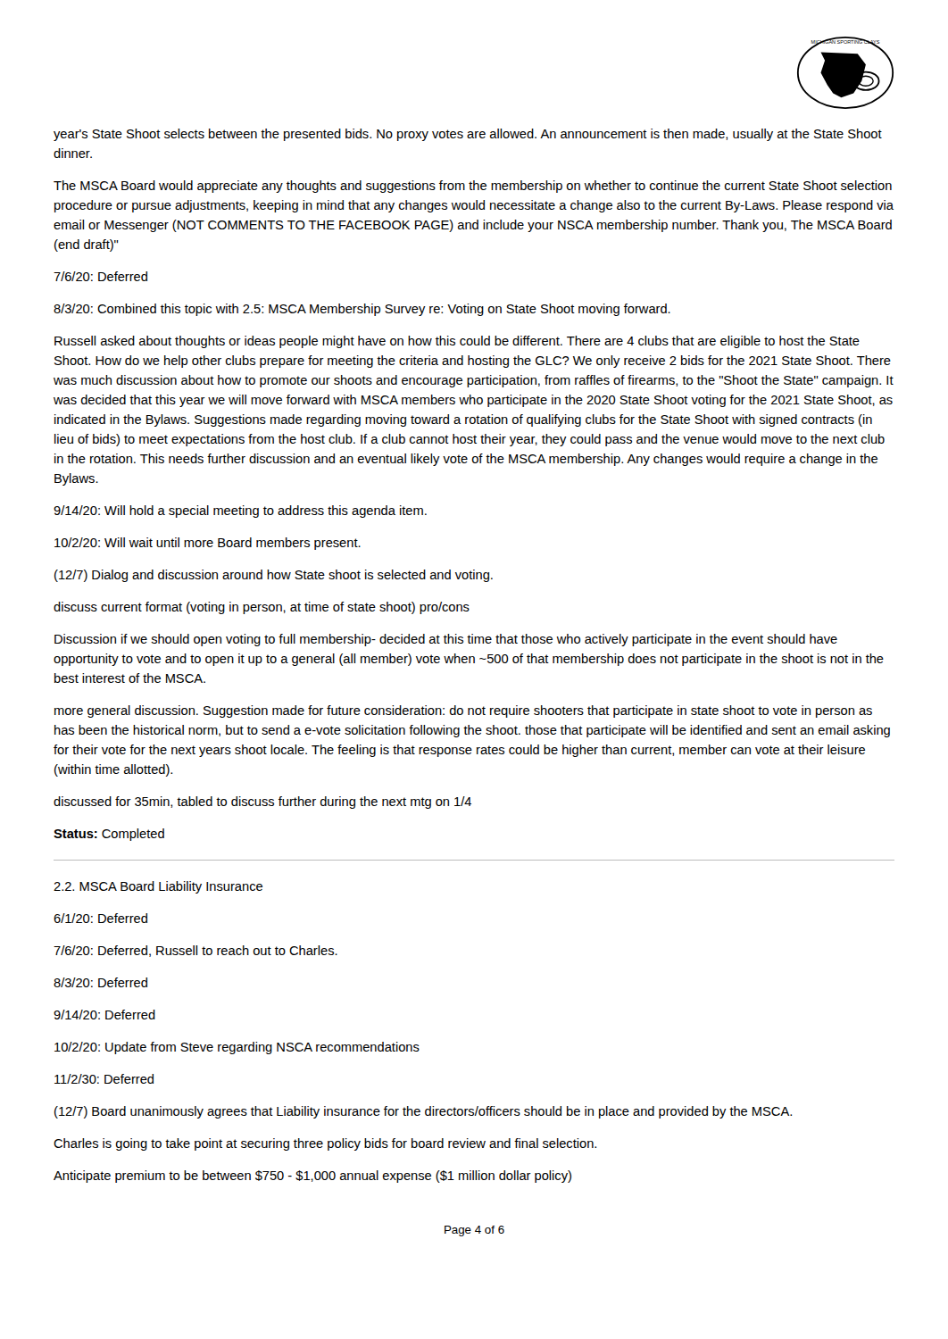year's State Shoot selects between the presented bids. No proxy votes are allowed. An announcement is then made, usually at the State Shoot dinner.
The MSCA Board would appreciate any thoughts and suggestions from the membership on whether to continue the current State Shoot selection procedure or pursue adjustments, keeping in mind that any changes would necessitate a change also to the current By-Laws. Please respond via email or Messenger (NOT COMMENTS TO THE FACEBOOK PAGE) and include your NSCA membership number. Thank you, The MSCA Board (end draft)"
7/6/20: Deferred
8/3/20: Combined this topic with 2.5: MSCA Membership Survey re: Voting on State Shoot moving forward.
Russell asked about thoughts or ideas people might have on how this could be different. There are 4 clubs that are eligible to host the State Shoot. How do we help other clubs prepare for meeting the criteria and hosting the GLC? We only receive 2 bids for the 2021 State Shoot. There was much discussion about how to promote our shoots and encourage participation, from raffles of firearms, to the "Shoot the State" campaign. It was decided that this year we will move forward with MSCA members who participate in the 2020 State Shoot voting for the 2021 State Shoot, as indicated in the Bylaws. Suggestions made regarding moving toward a rotation of qualifying clubs for the State Shoot with signed contracts (in lieu of bids) to meet expectations from the host club. If a club cannot host their year, they could pass and the venue would move to the next club in the rotation. This needs further discussion and an eventual likely vote of the MSCA membership. Any changes would require a change in the Bylaws.
9/14/20: Will hold a special meeting to address this agenda item.
10/2/20: Will wait until more Board members present.
(12/7) Dialog and discussion around how State shoot is selected and voting.
discuss current format (voting in person, at time of state shoot) pro/cons
Discussion if we should open voting to full membership- decided at this time that those who actively participate in the event should have opportunity to vote and to open it up to a general (all member) vote when ~500 of that membership does not participate in the shoot is not in the best interest of the MSCA.
more general discussion. Suggestion made for future consideration: do not require shooters that participate in state shoot to vote in person as has been the historical norm, but to send a e-vote solicitation following the shoot. those that participate will be identified and sent an email asking for their vote for the next years shoot locale. The feeling is that response rates could be higher than current, member can vote at their leisure (within time allotted).
discussed for 35min, tabled to discuss further during the next mtg on 1/4
Status: Completed
2.2. MSCA Board Liability Insurance
6/1/20: Deferred
7/6/20: Deferred, Russell to reach out to Charles.
8/3/20: Deferred
9/14/20: Deferred
10/2/20: Update from Steve regarding NSCA recommendations
11/2/30: Deferred
(12/7) Board unanimously agrees that Liability insurance for the directors/officers should be in place and provided by the MSCA.
Charles is going to take point at securing three policy bids for board review and final selection.
Anticipate premium to be between $750 - $1,000 annual expense ($1 million dollar policy)
Page 4 of 6